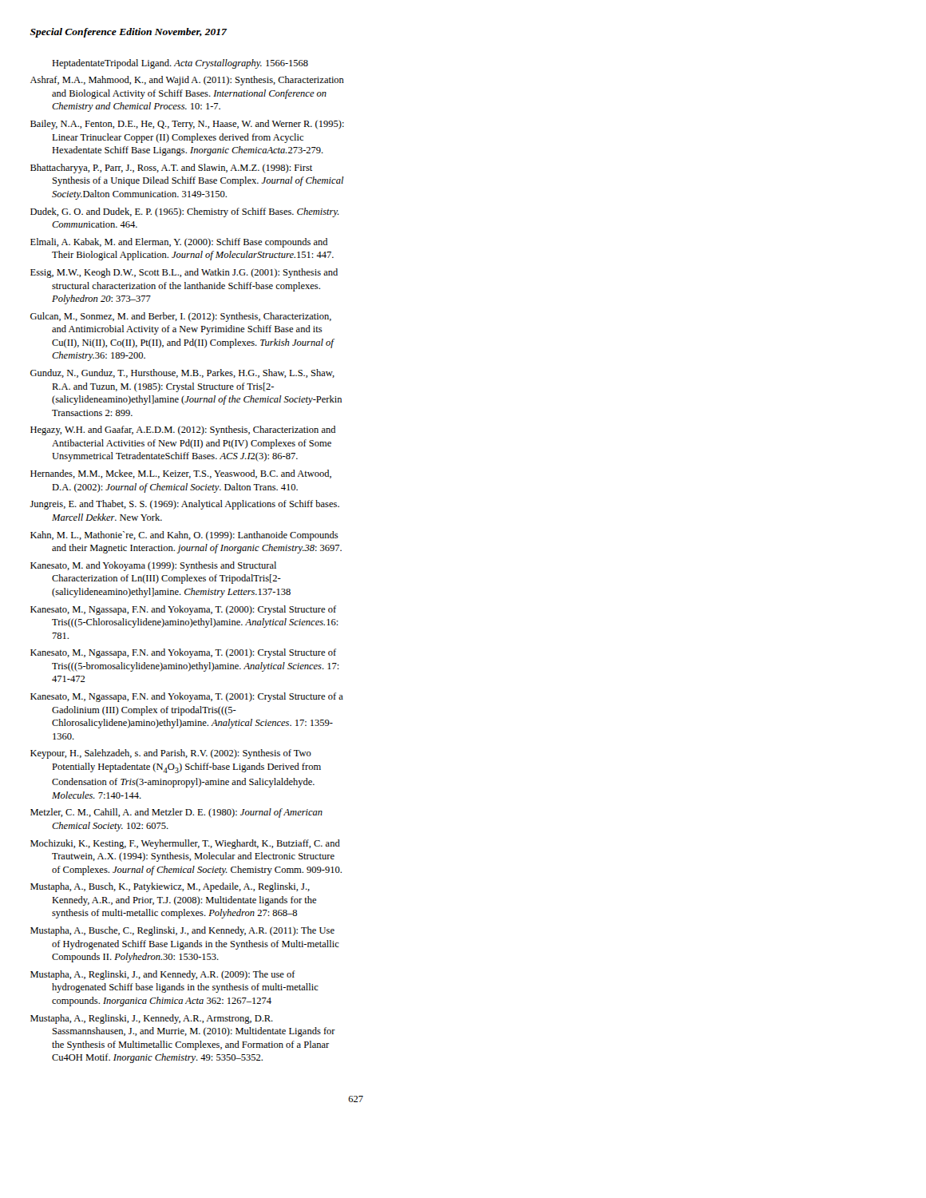Special Conference Edition November, 2017
HeptadentateTripodal Ligand. Acta Crystallography. 1566-1568
Ashraf, M.A., Mahmood, K., and Wajid A. (2011): Synthesis, Characterization and Biological Activity of Schiff Bases. International Conference on Chemistry and Chemical Process. 10: 1-7.
Bailey, N.A., Fenton, D.E., He, Q., Terry, N., Haase, W. and Werner R. (1995): Linear Trinuclear Copper (II) Complexes derived from Acyclic Hexadentate Schiff Base Ligangs. Inorganic ChemicaActa. 273-279.
Bhattacharyya, P., Parr, J., Ross, A.T. and Slawin, A.M.Z. (1998): First Synthesis of a Unique Dilead Schiff Base Complex. Journal of Chemical Society. Dalton Communication. 3149-3150.
Dudek, G. O. and Dudek, E. P. (1965): Chemistry of Schiff Bases. Chemistry. Communication. 464.
Elmali, A. Kabak, M. and Elerman, Y. (2000): Schiff Base compounds and Their Biological Application. Journal of MolecularStructure. 151: 447.
Essig, M.W., Keogh D.W., Scott B.L., and Watkin J.G. (2001): Synthesis and structural characterization of the lanthanide Schiff-base complexes. Polyhedron 20: 373–377
Gulcan, M., Sonmez, M. and Berber, I. (2012): Synthesis, Characterization, and Antimicrobial Activity of a New Pyrimidine Schiff Base and its Cu(II), Ni(II), Co(II), Pt(II), and Pd(II) Complexes. Turkish Journal of Chemistry. 36: 189-200.
Gunduz, N., Gunduz, T., Hursthouse, M.B., Parkes, H.G., Shaw, L.S., Shaw, R.A. and Tuzun, M. (1985): Crystal Structure of Tris[2-(salicylideneamino)ethyl]amine (Journal of the Chemical Society-Perkin Transactions 2: 899.
Hegazy, W.H. and Gaafar, A.E.D.M. (2012): Synthesis, Characterization and Antibacterial Activities of New Pd(II) and Pt(IV) Complexes of Some Unsymmetrical TetradentateSchiff Bases. ACS J.I2(3): 86-87.
Hernandes, M.M., Mckee, M.L., Keizer, T.S., Yeaswood, B.C. and Atwood, D.A. (2002): Journal of Chemical Society. Dalton Trans. 410.
Jungreis, E. and Thabet, S. S. (1969): Analytical Applications of Schiff bases. Marcell Dekker. New York.
Kahn, M. L., Mathonie`re, C. and Kahn, O. (1999): Lanthanoide Compounds and their Magnetic Interaction. journal of Inorganic Chemistry.38: 3697.
Kanesato, M. and Yokoyama (1999): Synthesis and Structural Characterization of Ln(III) Complexes of TripodalTris[2-(salicylideneamino)ethyl]amine. Chemistry Letters. 137-138
Kanesato, M., Ngassapa, F.N. and Yokoyama, T. (2000): Crystal Structure of Tris(((5-Chlorosalicylidene)amino)ethyl)amine. Analytical Sciences. 16: 781.
Kanesato, M., Ngassapa, F.N. and Yokoyama, T. (2001): Crystal Structure of Tris(((5-bromosalicylidene)amino)ethyl)amine. Analytical Sciences. 17: 471-472
Kanesato, M., Ngassapa, F.N. and Yokoyama, T. (2001): Crystal Structure of a Gadolinium (III) Complex of tripodalTris(((5-Chlorosalicylidene)amino)ethyl)amine. Analytical Sciences. 17: 1359-1360.
Keypour, H., Salehzadeh, s. and Parish, R.V. (2002): Synthesis of Two Potentially Heptadentate (N4O3) Schiff-base Ligands Derived from Condensation of Tris(3-aminopropyl)-amine and Salicylaldehyde. Molecules. 7:140-144.
Metzler, C. M., Cahill, A. and Metzler D. E. (1980): Journal of American Chemical Society. 102: 6075.
Mochizuki, K., Kesting, F., Weyhermuller, T., Wieghardt, K., Butziaff, C. and Trautwein, A.X. (1994): Synthesis, Molecular and Electronic Structure of Complexes. Journal of Chemical Society. Chemistry Comm. 909-910.
Mustapha, A., Busch, K., Patykiewicz, M., Apedaile, A., Reglinski, J., Kennedy, A.R., and Prior, T.J. (2008): Multidentate ligands for the synthesis of multi-metallic complexes. Polyhedron 27: 868–8
Mustapha, A., Busche, C., Reglinski, J., and Kennedy, A.R. (2011): The Use of Hydrogenated Schiff Base Ligands in the Synthesis of Multi-metallic Compounds II. Polyhedron. 30: 1530-153.
Mustapha, A., Reglinski, J., and Kennedy, A.R. (2009): The use of hydrogenated Schiff base ligands in the synthesis of multi-metallic compounds. Inorganica Chimica Acta 362: 1267–1274
Mustapha, A., Reglinski, J., Kennedy, A.R., Armstrong, D.R. Sassmannshausen, J., and Murrie, M. (2010): Multidentate Ligands for the Synthesis of Multimetallic Complexes, and Formation of a Planar Cu4OH Motif. Inorganic Chemistry. 49: 5350–5352.
627